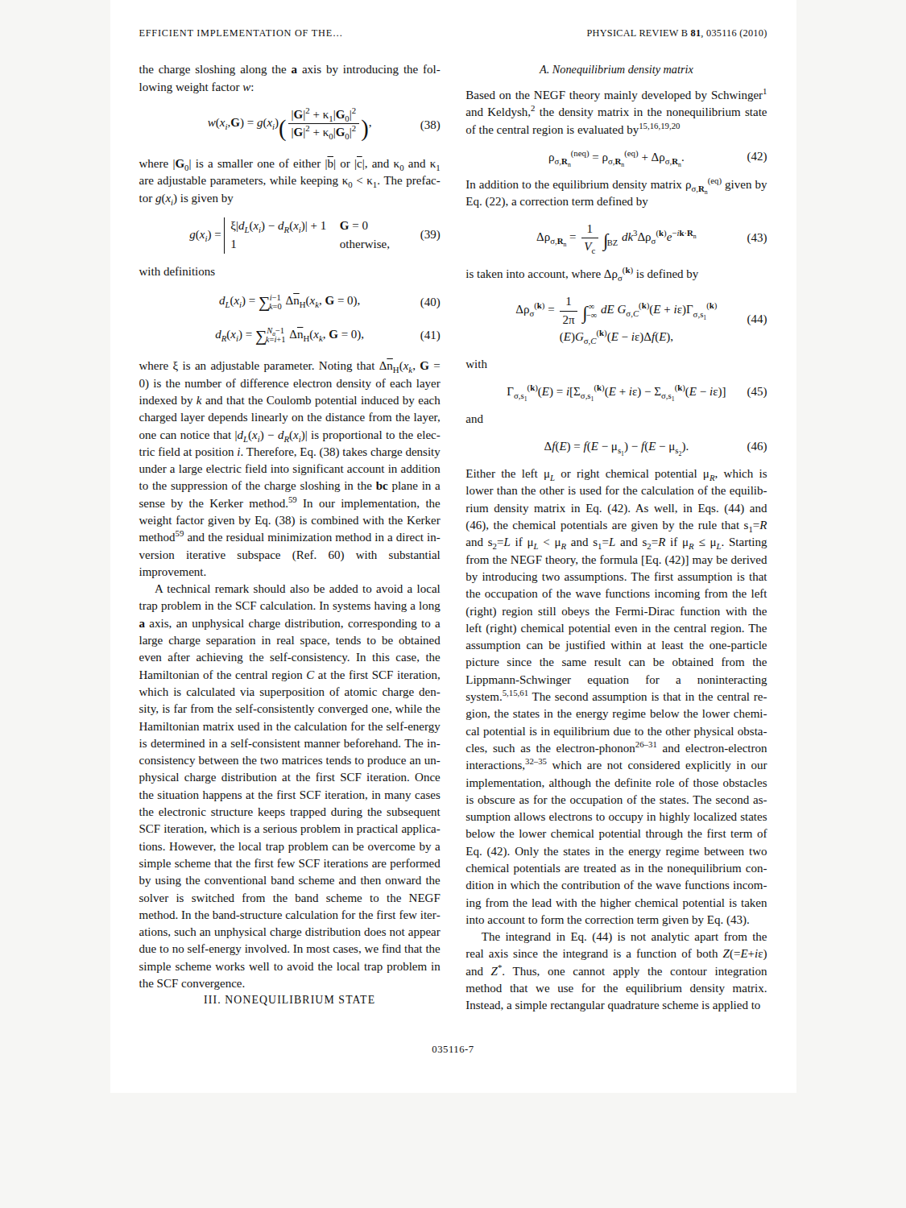Efficient implementation of the…
PHYSICAL REVIEW B 81, 035116 (2010)
the charge sloshing along the a axis by introducing the following weight factor w:
w(xi,G) = g(xi)(|G|2 + κ1|G0|2|G|2 + κ0|G0|2), (38)
where |G0| is a smaller one of either |b| or |c|, and κ0 and κ1 are adjustable parameters, while keeping κ0 < κ1. The prefactor g(xi) is given by
g(xi) = ξ|dL(xi) − dR(xi)| + 1 G = 0 1 otherwise, (39)
with definitions
dL(xi) = ∑i−1
k=0 ΔnH(xk, G = 0), (40)
dR(xi) = ∑Na−1
k=i+1 ΔnH(xk, G = 0), (41)
where ξ is an adjustable parameter. Noting that ΔnH(xk, G = 0) is the number of difference electron density of each layer indexed by k and that the Coulomb potential induced by each charged layer depends linearly on the distance from the layer, one can notice that |dL(xi) − dR(xi)| is proportional to the electric field at position i. Therefore, Eq. (38) takes charge density under a large electric field into significant account in addition to the suppression of the charge sloshing in the bc plane in a sense by the Kerker method.59 In our implementation, the weight factor given by Eq. (38) is combined with the Kerker method59 and the residual minimization method in a direct inversion iterative subspace (Ref. 60) with substantial improvement.
A technical remark should also be added to avoid a local trap problem in the SCF calculation. In systems having a long a axis, an unphysical charge distribution, corresponding to a large charge separation in real space, tends to be obtained even after achieving the self-consistency. In this case, the Hamiltonian of the central region C at the first SCF iteration, which is calculated via superposition of atomic charge density, is far from the self-consistently converged one, while the Hamiltonian matrix used in the calculation for the self-energy is determined in a self-consistent manner beforehand. The inconsistency between the two matrices tends to produce an unphysical charge distribution at the first SCF iteration. Once the situation happens at the first SCF iteration, in many cases the electronic structure keeps trapped during the subsequent SCF iteration, which is a serious problem in practical applications. However, the local trap problem can be overcome by a simple scheme that the first few SCF iterations are performed by using the conventional band scheme and then onward the solver is switched from the band scheme to the NEGF method. In the band-structure calculation for the first few iterations, such an unphysical charge distribution does not appear due to no self-energy involved. In most cases, we find that the simple scheme works well to avoid the local trap problem in the SCF convergence.
III. Nonequilibrium state
A. Nonequilibrium density matrix
Based on the NEGF theory mainly developed by Schwinger1 and Keldysh,2 the density matrix in the nonequilibrium state of the central region is evaluated by15,16,19,20
ρσ,Rn(neq) = ρσ,Rn(eq) + Δρσ,Rn. (42)
In addition to the equilibrium density matrix ρσ,Rn(eq) given by Eq. (22), a correction term defined by
Δρσ,Rn = 1 Vc ∫
BZ dk3Δρσ(k)e−ik·Rn (43)
is taken into account, where Δρσ(k) is defined by
Δρσ(k) = 12π ∫∞
−∞ dE Gσ,C(k)(E + iε)Γσ,s1(k)(E)Gσ,C(k)(E − iε)Δf(E), (44)
with
Γσ,s1(k)(E) = i[Σσ,s1(k)(E + iε) − Σσ,s1(k)(E − iε)] (45)
and
Δf(E) = f(E − μs1) − f(E − μs2). (46)
Either the left μL or right chemical potential μR, which is lower than the other is used for the calculation of the equilibrium density matrix in Eq. (42). As well, in Eqs. (44) and (46), the chemical potentials are given by the rule that s1=R and s2=L if μL < μR and s1=L and s2=R if μR ≤ μL. Starting from the NEGF theory, the formula [Eq. (42)] may be derived by introducing two assumptions. The first assumption is that the occupation of the wave functions incoming from the left (right) region still obeys the Fermi-Dirac function with the left (right) chemical potential even in the central region. The assumption can be justified within at least the one-particle picture since the same result can be obtained from the Lippmann-Schwinger equation for a noninteracting system.5,15,61 The second assumption is that in the central region, the states in the energy regime below the lower chemical potential is in equilibrium due to the other physical obstacles, such as the electron-phonon26–31 and electron-electron interactions,32–35 which are not considered explicitly in our implementation, although the definite role of those obstacles is obscure as for the occupation of the states. The second assumption allows electrons to occupy in highly localized states below the lower chemical potential through the first term of Eq. (42). Only the states in the energy regime between two chemical potentials are treated as in the nonequilibrium condition in which the contribution of the wave functions incoming from the lead with the higher chemical potential is taken into account to form the correction term given by Eq. (43).
The integrand in Eq. (44) is not analytic apart from the real axis since the integrand is a function of both Z(=E+iε) and Z*. Thus, one cannot apply the contour integration method that we use for the equilibrium density matrix. Instead, a simple rectangular quadrature scheme is applied to
035116-7